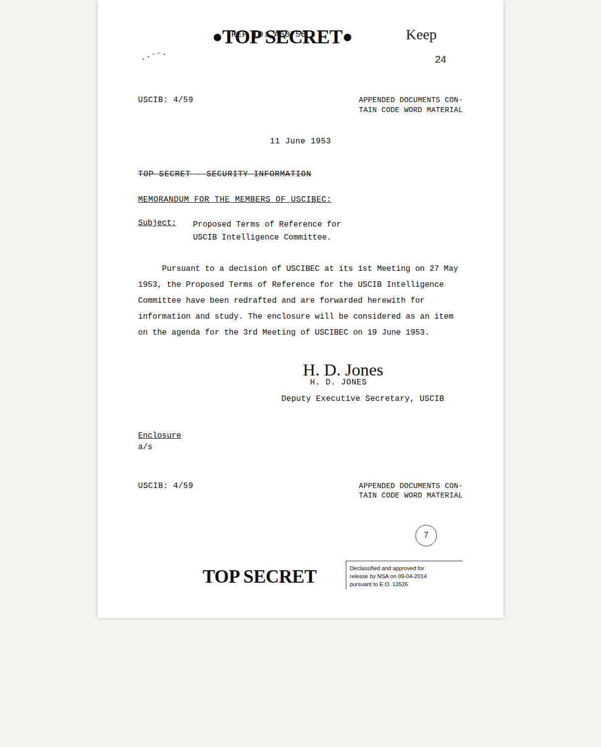.·⁻⁻·
●TOP SECRET●
REF ID: A60756
Keep
24
USCIB: 4/59
APPENDED DOCUMENTS CON-
TAIN CODE WORD MATERIAL
11 June 1953
TOP SECRET - SECURITY INFORMATION
MEMORANDUM FOR THE MEMBERS OF USCIBEC:
Subject:
Proposed Terms of Reference for
USCIB Intelligence Committee.
Pursuant to a decision of USCIBEC at its 1st Meeting on 27 May 1953, the Proposed Terms of Reference for the USCIB Intelligence Committee have been redrafted and are forwarded herewith for information and study. The enclosure will be considered as an item on the agenda for the 3rd Meeting of USCIBEC on 19 June 1953.
H. D. Jones
H. D. JONES
Deputy Executive Secretary, USCIB
Enclosure
a/s
USCIB: 4/59
APPENDED DOCUMENTS CON-
TAIN CODE WORD MATERIAL
7
TOP SECRET
Declassified and approved for
release by NSA on 09-04-2014
pursuant to E.O. 13526